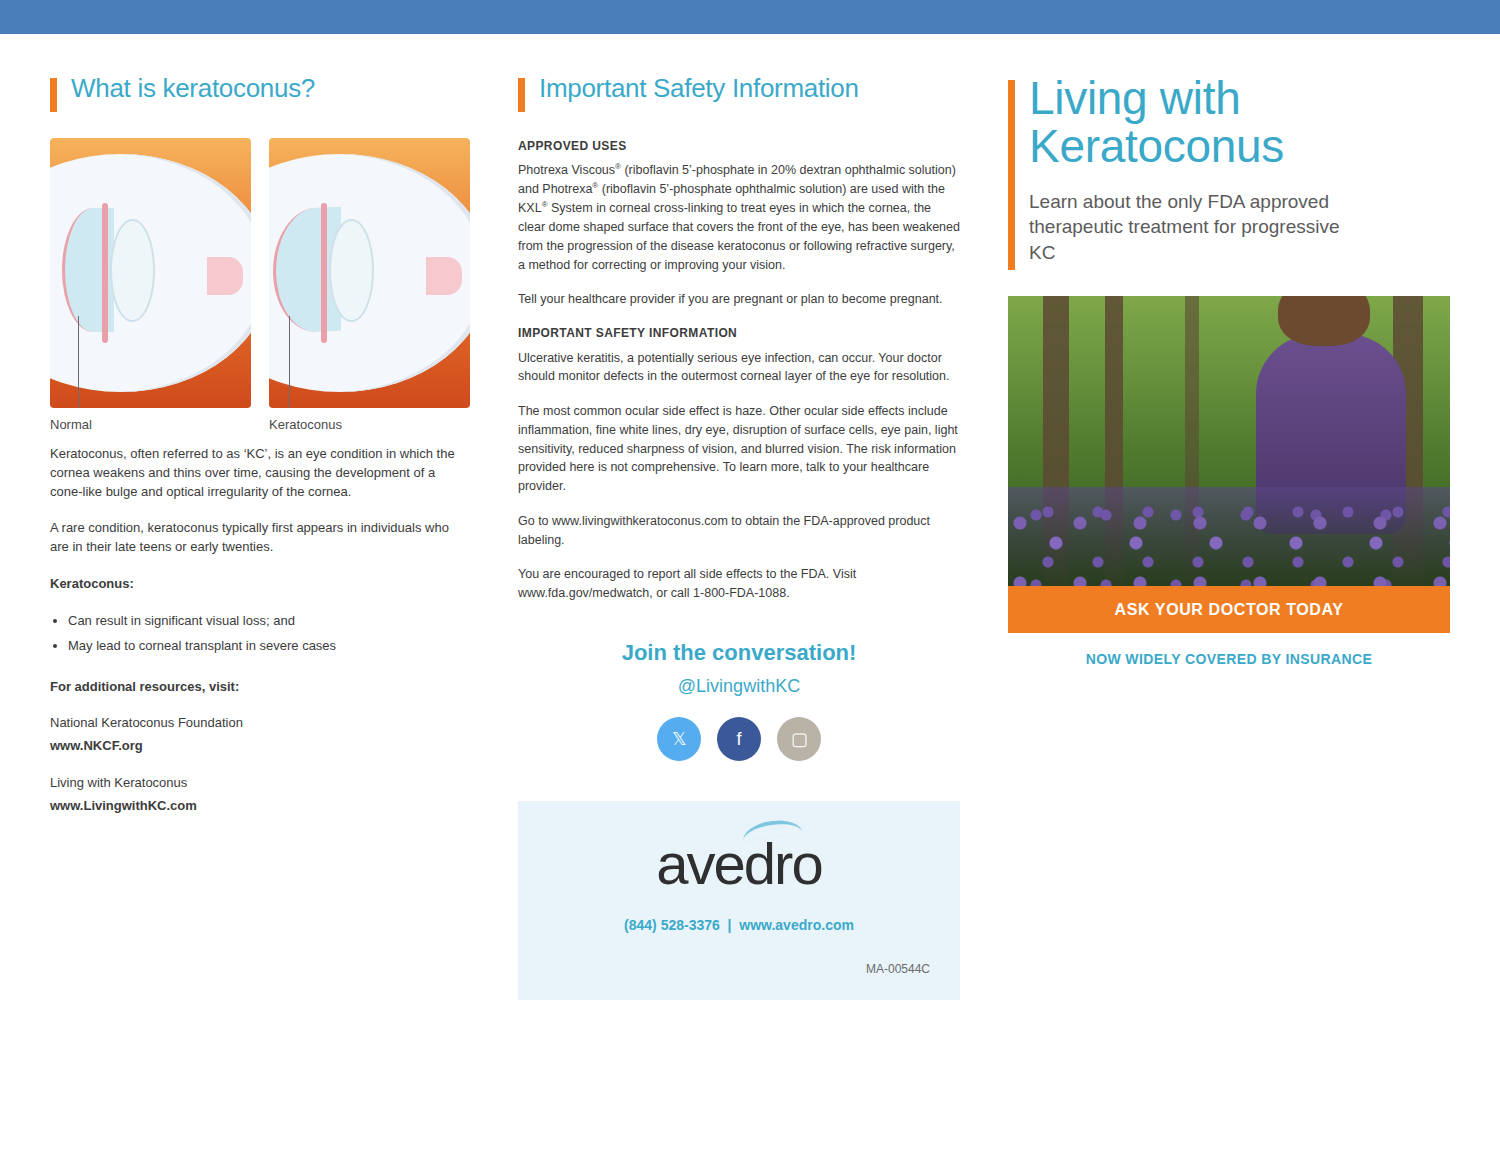What is keratoconus?
Normal
Keratoconus
Keratoconus, often referred to as ‘KC’, is an eye condition in which the cornea weakens and thins over time, causing the development of a cone-like bulge and optical irregularity of the cornea.
A rare condition, keratoconus typically first appears in individuals who are in their late teens or early twenties.
Keratoconus:
Can result in significant visual loss; and
May lead to corneal transplant in severe cases
For additional resources, visit:
National Keratoconus Foundation
www.NKCF.org
Living with Keratoconus
www.LivingwithKC.com
Important Safety Information
Approved Uses
Photrexa Viscous® (riboflavin 5’-phosphate in 20% dextran ophthalmic solution) and Photrexa® (riboflavin 5’-phosphate ophthalmic solution) are used with the KXL® System in corneal cross-linking to treat eyes in which the cornea, the clear dome shaped surface that covers the front of the eye, has been weakened from the progression of the disease keratoconus or following refractive surgery, a method for correcting or improving your vision.
Tell your healthcare provider if you are pregnant or plan to become pregnant.
Important Safety Information
Ulcerative keratitis, a potentially serious eye infection, can occur. Your doctor should monitor defects in the outermost corneal layer of the eye for resolution.
The most common ocular side effect is haze. Other ocular side effects include inflammation, fine white lines, dry eye, disruption of surface cells, eye pain, light sensitivity, reduced sharpness of vision, and blurred vision. The risk information provided here is not comprehensive. To learn more, talk to your healthcare provider.
Go to www.livingwithkeratoconus.com to obtain the FDA-approved product labeling.
You are encouraged to report all side effects to the FDA. Visit www.fda.gov/medwatch, or call 1-800-FDA-1088.
Join the conversation!
@LivingwithKC
𝕏 f ▢
avedro
(844) 528-3376 | www.avedro.com
MA-00544C
Living with
Keratoconus
Learn about the only FDA approved therapeutic treatment for progressive KC
ASK YOUR DOCTOR TODAY
NOW WIDELY COVERED BY INSURANCE